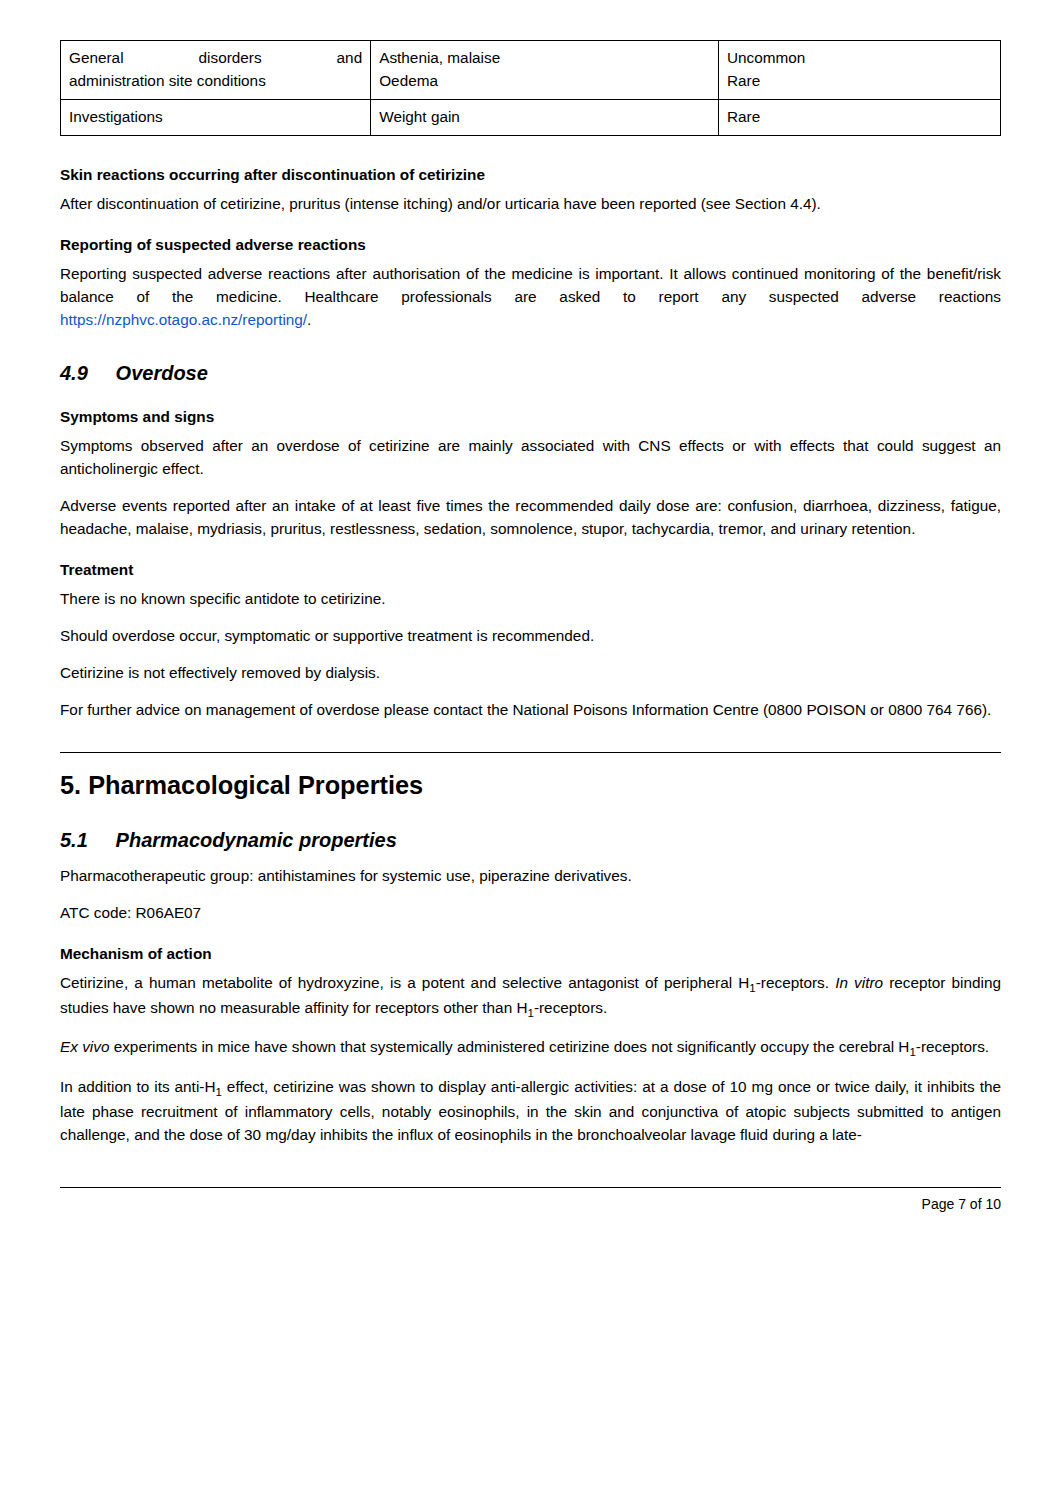| General disorders and administration site conditions | Asthenia, malaise Oedema | Uncommon Rare |
| Investigations | Weight gain | Rare |
Skin reactions occurring after discontinuation of cetirizine
After discontinuation of cetirizine, pruritus (intense itching) and/or urticaria have been reported (see Section 4.4).
Reporting of suspected adverse reactions
Reporting suspected adverse reactions after authorisation of the medicine is important. It allows continued monitoring of the benefit/risk balance of the medicine. Healthcare professionals are asked to report any suspected adverse reactions https://nzphvc.otago.ac.nz/reporting/.
4.9 Overdose
Symptoms and signs
Symptoms observed after an overdose of cetirizine are mainly associated with CNS effects or with effects that could suggest an anticholinergic effect.
Adverse events reported after an intake of at least five times the recommended daily dose are: confusion, diarrhoea, dizziness, fatigue, headache, malaise, mydriasis, pruritus, restlessness, sedation, somnolence, stupor, tachycardia, tremor, and urinary retention.
Treatment
There is no known specific antidote to cetirizine.
Should overdose occur, symptomatic or supportive treatment is recommended.
Cetirizine is not effectively removed by dialysis.
For further advice on management of overdose please contact the National Poisons Information Centre (0800 POISON or 0800 764 766).
5. Pharmacological Properties
5.1 Pharmacodynamic properties
Pharmacotherapeutic group: antihistamines for systemic use, piperazine derivatives.
ATC code: R06AE07
Mechanism of action
Cetirizine, a human metabolite of hydroxyzine, is a potent and selective antagonist of peripheral H1-receptors. In vitro receptor binding studies have shown no measurable affinity for receptors other than H1-receptors.
Ex vivo experiments in mice have shown that systemically administered cetirizine does not significantly occupy the cerebral H1-receptors.
In addition to its anti-H1 effect, cetirizine was shown to display anti-allergic activities: at a dose of 10 mg once or twice daily, it inhibits the late phase recruitment of inflammatory cells, notably eosinophils, in the skin and conjunctiva of atopic subjects submitted to antigen challenge, and the dose of 30 mg/day inhibits the influx of eosinophils in the bronchoalveolar lavage fluid during a late-
Page 7 of 10